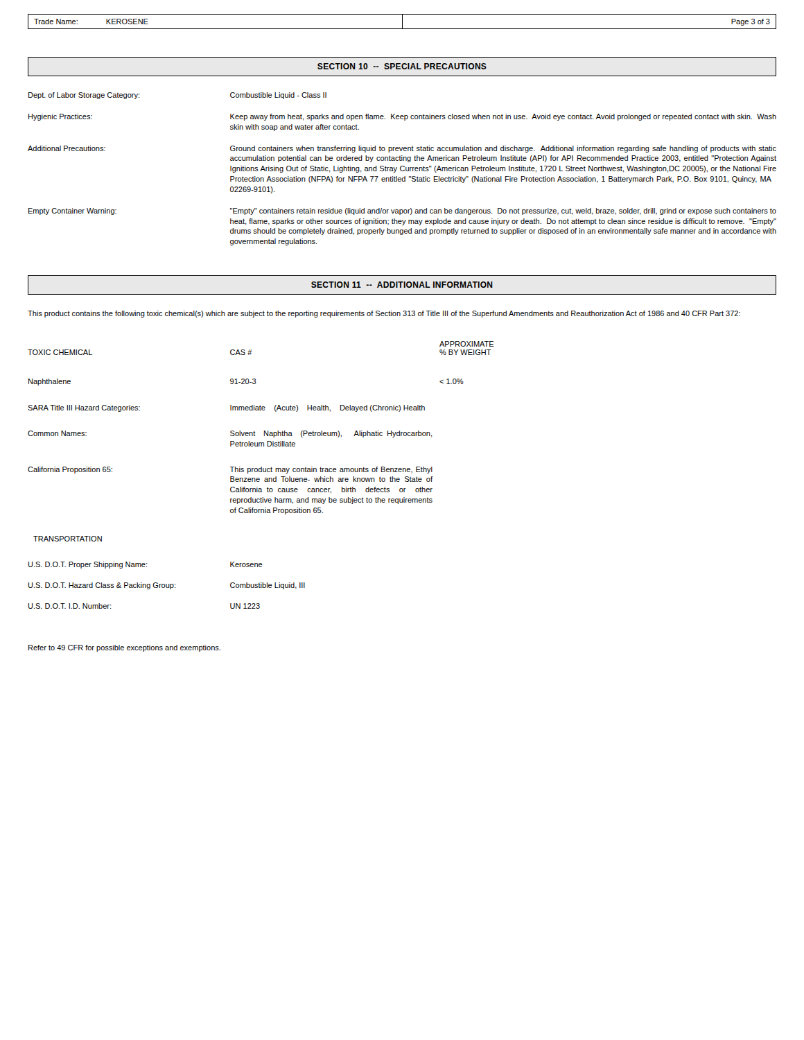| Trade Name: KEROSENE | Page 3 of 3 |
SECTION 10 -- SPECIAL PRECAUTIONS
| Dept. of Labor Storage Category: | Combustible Liquid - Class II |
| Hygienic Practices: | Keep away from heat, sparks and open flame. Keep containers closed when not in use. Avoid eye contact. Avoid prolonged or repeated contact with skin. Wash skin with soap and water after contact. |
| Additional Precautions: | Ground containers when transferring liquid to prevent static accumulation and discharge. Additional information regarding safe handling of products with static accumulation potential can be ordered by contacting the American Petroleum Institute (API) for API Recommended Practice 2003, entitled "Protection Against Ignitions Arising Out of Static, Lighting, and Stray Currents" (American Petroleum Institute, 1720 L Street Northwest, Washington,DC 20005), or the National Fire Protection Association (NFPA) for NFPA 77 entitled "Static Electricity" (National Fire Protection Association, 1 Batterymarch Park, P.O. Box 9101, Quincy, MA 02269-9101). |
| Empty Container Warning: | "Empty" containers retain residue (liquid and/or vapor) and can be dangerous. Do not pressurize, cut, weld, braze, solder, drill, grind or expose such containers to heat, flame, sparks or other sources of ignition; they may explode and cause injury or death. Do not attempt to clean since residue is difficult to remove. "Empty" drums should be completely drained, properly bunged and promptly returned to supplier or disposed of in an environmentally safe manner and in accordance with governmental regulations. |
SECTION 11 -- ADDITIONAL INFORMATION
This product contains the following toxic chemical(s) which are subject to the reporting requirements of Section 313 of Title III of the Superfund Amendments and Reauthorization Act of 1986 and 40 CFR Part 372:
| | | APPROXIMATE |
| TOXIC CHEMICAL | CAS # | % BY WEIGHT |
| Naphthalene | 91-20-3 | < 1.0% |
| SARA Title III Hazard Categories: | Immediate (Acute) Health, Delayed (Chronic) Health | |
| Common Names: | Solvent Naphtha (Petroleum), Aliphatic Hydrocarbon, Petroleum Distillate | |
| California Proposition 65: | This product may contain trace amounts of Benzene, Ethyl Benzene and Toluene- which are known to the State of California to cause cancer, birth defects or other reproductive harm, and may be subject to the requirements of California Proposition 65. | |
TRANSPORTATION
| U.S. D.O.T. Proper Shipping Name: | Kerosene |
| U.S. D.O.T. Hazard Class & Packing Group: | Combustible Liquid, III |
| U.S. D.O.T. I.D. Number: | UN 1223 |
Refer to 49 CFR for possible exceptions and exemptions.